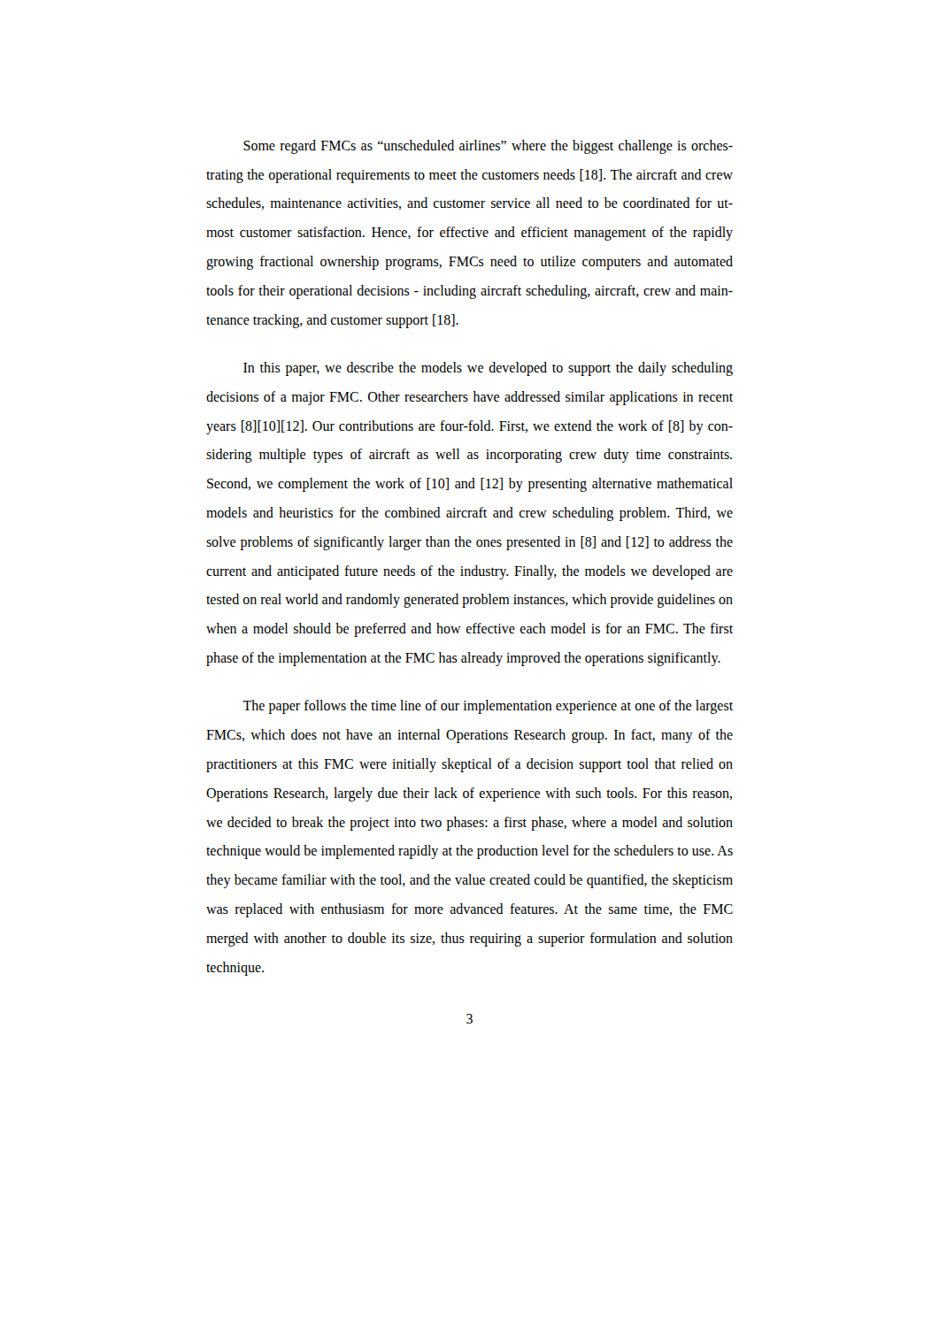Some regard FMCs as “unscheduled airlines” where the biggest challenge is orchestrating the operational requirements to meet the customers needs [18]. The aircraft and crew schedules, maintenance activities, and customer service all need to be coordinated for utmost customer satisfaction. Hence, for effective and efficient management of the rapidly growing fractional ownership programs, FMCs need to utilize computers and automated tools for their operational decisions - including aircraft scheduling, aircraft, crew and maintenance tracking, and customer support [18].
In this paper, we describe the models we developed to support the daily scheduling decisions of a major FMC. Other researchers have addressed similar applications in recent years [8][10][12]. Our contributions are four-fold. First, we extend the work of [8] by considering multiple types of aircraft as well as incorporating crew duty time constraints. Second, we complement the work of [10] and [12] by presenting alternative mathematical models and heuristics for the combined aircraft and crew scheduling problem. Third, we solve problems of significantly larger than the ones presented in [8] and [12] to address the current and anticipated future needs of the industry. Finally, the models we developed are tested on real world and randomly generated problem instances, which provide guidelines on when a model should be preferred and how effective each model is for an FMC. The first phase of the implementation at the FMC has already improved the operations significantly.
The paper follows the time line of our implementation experience at one of the largest FMCs, which does not have an internal Operations Research group. In fact, many of the practitioners at this FMC were initially skeptical of a decision support tool that relied on Operations Research, largely due their lack of experience with such tools. For this reason, we decided to break the project into two phases: a first phase, where a model and solution technique would be implemented rapidly at the production level for the schedulers to use. As they became familiar with the tool, and the value created could be quantified, the skepticism was replaced with enthusiasm for more advanced features. At the same time, the FMC merged with another to double its size, thus requiring a superior formulation and solution technique.
3